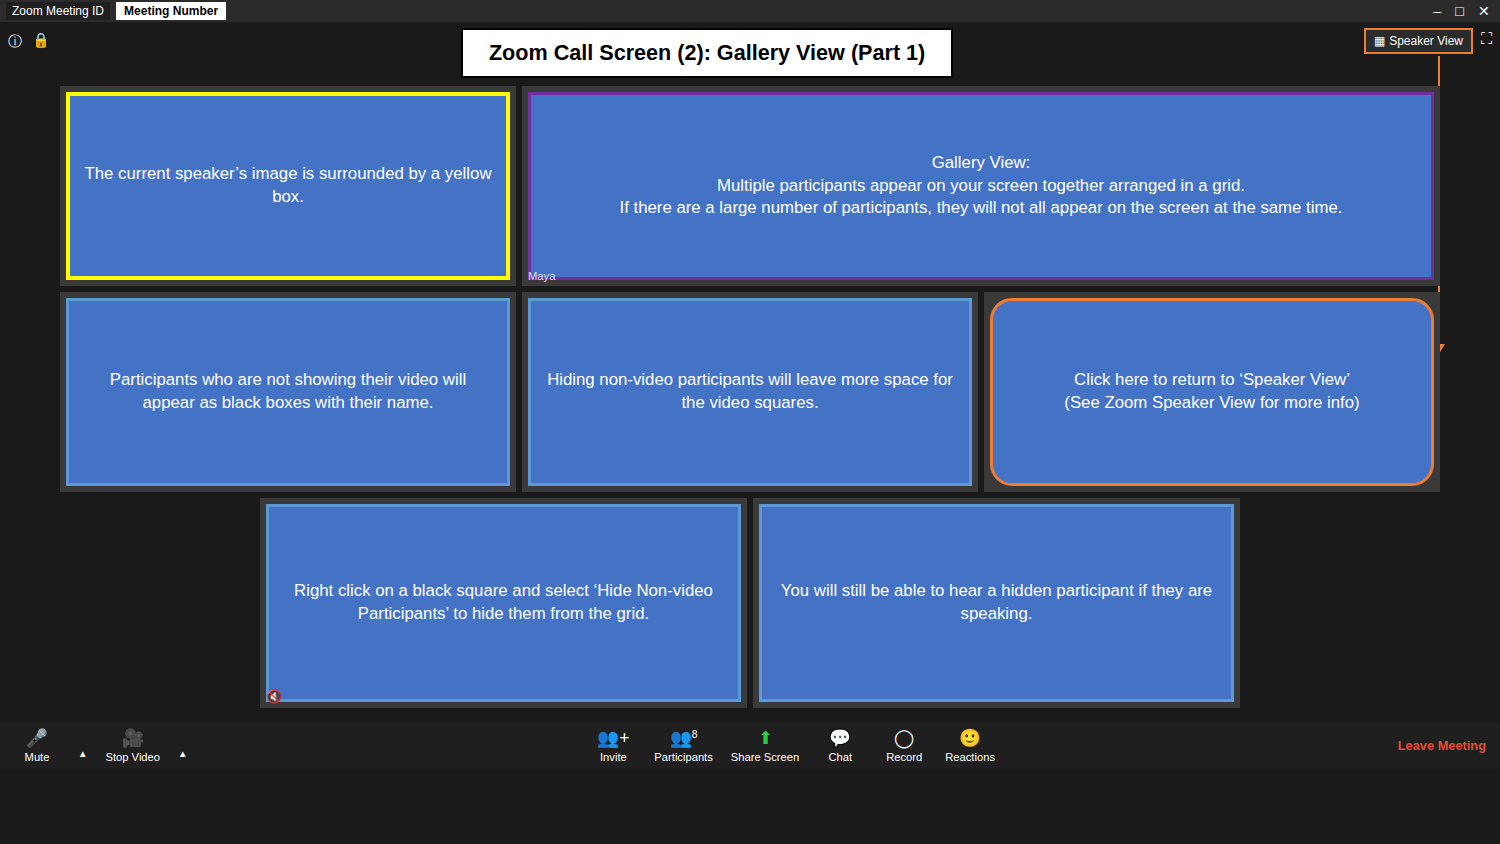Zoom Meeting ID Meeting Number
– □ ✕
ⓘ 🔒
Zoom Call Screen (2): Gallery View (Part 1)
▦ Speaker View
⛶
The current speaker’s image is surrounded by a yellow box.
Gallery View:
Multiple participants appear on your screen together arranged in a grid.
If there are a large number of participants, they will not all appear on the screen at the same time.
Maya
Participants who are not showing their video will appear as black boxes with their name.
Hiding non-video participants will leave more space for the video squares.
Click here to return to ‘Speaker View’
(See Zoom Speaker View for more info)
Right click on a black square and select ‘Hide Non-video Participants’ to hide them from the grid.
🔇
You will still be able to hear a hidden participant if they are speaking.
🎤 Mute
▲
🎥 Stop Video
▲
👥+ Invite
👥8 Participants
⬆ Share Screen
💬 Chat
◯ Record
🙂 Reactions
Leave Meeting